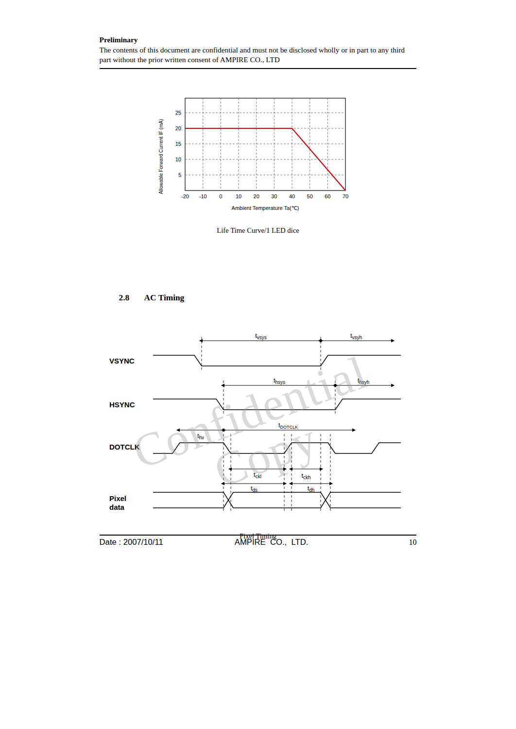Preliminary
The contents of this document are confidential and must not be disclosed wholly or in part to any third part without the prior written consent of AMPIRE CO., LTD
Allowable Forward Current IF (mA) 25 20 15 10 5 -20 -10 0 10 20 30 40 50 60 70 Ambient Temperature Ta(℃)
Life Time Curve/1 LED dice
2.8 AC Timing
ConfidentialCopy
VSYNC HSYNC DOTCLK Pixel data tvsys tvsyh thsys thsyh thv tDOTCLK tckl tckh tds tdh
Pixel Timing
Date : 2007/10/11
AMPIRE CO., LTD.
10